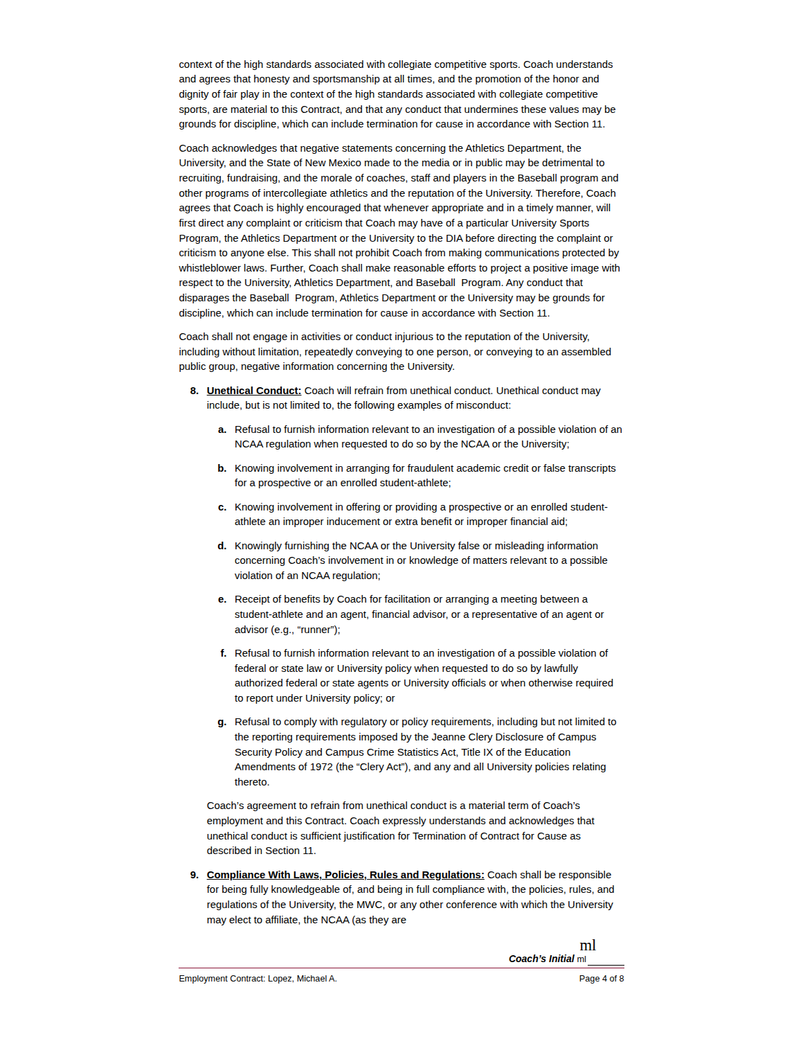context of the high standards associated with collegiate competitive sports. Coach understands and agrees that honesty and sportsmanship at all times, and the promotion of the honor and dignity of fair play in the context of the high standards associated with collegiate competitive sports, are material to this Contract, and that any conduct that undermines these values may be grounds for discipline, which can include termination for cause in accordance with Section 11.
Coach acknowledges that negative statements concerning the Athletics Department, the University, and the State of New Mexico made to the media or in public may be detrimental to recruiting, fundraising, and the morale of coaches, staff and players in the Baseball program and other programs of intercollegiate athletics and the reputation of the University. Therefore, Coach agrees that Coach is highly encouraged that whenever appropriate and in a timely manner, will first direct any complaint or criticism that Coach may have of a particular University Sports Program, the Athletics Department or the University to the DIA before directing the complaint or criticism to anyone else. This shall not prohibit Coach from making communications protected by whistleblower laws. Further, Coach shall make reasonable efforts to project a positive image with respect to the University, Athletics Department, and Baseball Program. Any conduct that disparages the Baseball Program, Athletics Department or the University may be grounds for discipline, which can include termination for cause in accordance with Section 11.
Coach shall not engage in activities or conduct injurious to the reputation of the University, including without limitation, repeatedly conveying to one person, or conveying to an assembled public group, negative information concerning the University.
8. Unethical Conduct: Coach will refrain from unethical conduct. Unethical conduct may include, but is not limited to, the following examples of misconduct:
a. Refusal to furnish information relevant to an investigation of a possible violation of an NCAA regulation when requested to do so by the NCAA or the University;
b. Knowing involvement in arranging for fraudulent academic credit or false transcripts for a prospective or an enrolled student-athlete;
c. Knowing involvement in offering or providing a prospective or an enrolled student-athlete an improper inducement or extra benefit or improper financial aid;
d. Knowingly furnishing the NCAA or the University false or misleading information concerning Coach’s involvement in or knowledge of matters relevant to a possible violation of an NCAA regulation;
e. Receipt of benefits by Coach for facilitation or arranging a meeting between a student-athlete and an agent, financial advisor, or a representative of an agent or advisor (e.g., “runner”);
f. Refusal to furnish information relevant to an investigation of a possible violation of federal or state law or University policy when requested to do so by lawfully authorized federal or state agents or University officials or when otherwise required to report under University policy; or
g. Refusal to comply with regulatory or policy requirements, including but not limited to the reporting requirements imposed by the Jeanne Clery Disclosure of Campus Security Policy and Campus Crime Statistics Act, Title IX of the Education Amendments of 1972 (the “Clery Act”), and any and all University policies relating thereto.
Coach’s agreement to refrain from unethical conduct is a material term of Coach’s employment and this Contract. Coach expressly understands and acknowledges that unethical conduct is sufficient justification for Termination of Contract for Cause as described in Section 11.
9. Compliance With Laws, Policies, Rules and Regulations: Coach shall be responsible for being fully knowledgeable of, and being in full compliance with, the policies, rules, and regulations of the University, the MWC, or any other conference with which the University may elect to affiliate, the NCAA (as they are
ml Coach’s Initial ml
Employment Contract: Lopez, Michael A. Page 4 of 8